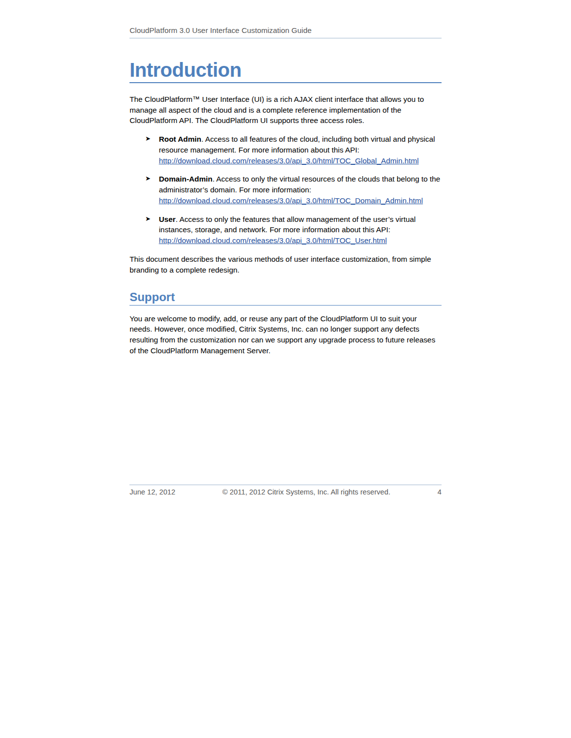CloudPlatform 3.0 User Interface Customization Guide
Introduction
The CloudPlatform™ User Interface (UI) is a rich AJAX client interface that allows you to manage all aspect of the cloud and is a complete reference implementation of the CloudPlatform API. The CloudPlatform UI supports three access roles.
Root Admin. Access to all features of the cloud, including both virtual and physical resource management. For more information about this API: http://download.cloud.com/releases/3.0/api_3.0/html/TOC_Global_Admin.html
Domain-Admin. Access to only the virtual resources of the clouds that belong to the administrator’s domain. For more information: http://download.cloud.com/releases/3.0/api_3.0/html/TOC_Domain_Admin.html
User. Access to only the features that allow management of the user’s virtual instances, storage, and network. For more information about this API: http://download.cloud.com/releases/3.0/api_3.0/html/TOC_User.html
This document describes the various methods of user interface customization, from simple branding to a complete redesign.
Support
You are welcome to modify, add, or reuse any part of the CloudPlatform UI to suit your needs. However, once modified, Citrix Systems, Inc. can no longer support any defects resulting from the customization nor can we support any upgrade process to future releases of the CloudPlatform Management Server.
June 12, 2012
© 2011, 2012 Citrix Systems, Inc. All rights reserved.
4